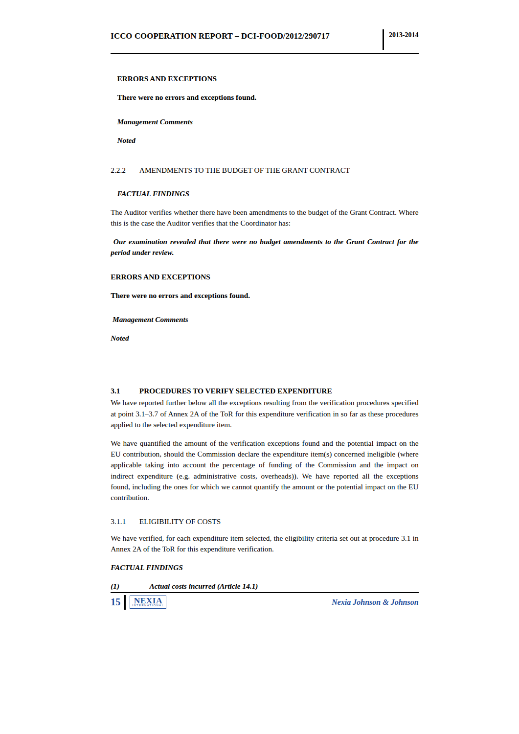ICCO COOPERATION REPORT – DCI-FOOD/2012/290717
2013-2014
ERRORS AND EXCEPTIONS
There were no errors and exceptions found.
Management Comments
Noted
2.2.2 AMENDMENTS TO THE BUDGET OF THE GRANT CONTRACT
FACTUAL FINDINGS
The Auditor verifies whether there have been amendments to the budget of the Grant Contract. Where this is the case the Auditor verifies that the Coordinator has:
Our examination revealed that there were no budget amendments to the Grant Contract for the period under review.
ERRORS AND EXCEPTIONS
There were no errors and exceptions found.
Management Comments
Noted
3.1 PROCEDURES TO VERIFY SELECTED EXPENDITURE
We have reported further below all the exceptions resulting from the verification procedures specified at point 3.1–3.7 of Annex 2A of the ToR for this expenditure verification in so far as these procedures applied to the selected expenditure item.
We have quantified the amount of the verification exceptions found and the potential impact on the EU contribution, should the Commission declare the expenditure item(s) concerned ineligible (where applicable taking into account the percentage of funding of the Commission and the impact on indirect expenditure (e.g. administrative costs, overheads)). We have reported all the exceptions found, including the ones for which we cannot quantify the amount or the potential impact on the EU contribution.
3.1.1 ELIGIBILITY OF COSTS
We have verified, for each expenditure item selected, the eligibility criteria set out at procedure 3.1 in Annex 2A of the ToR for this expenditure verification.
FACTUAL FINDINGS
(1)
Actual costs incurred (Article 14.1)
15 NEXIA INTERNATIONAL
Nexia Johnson & Johnson